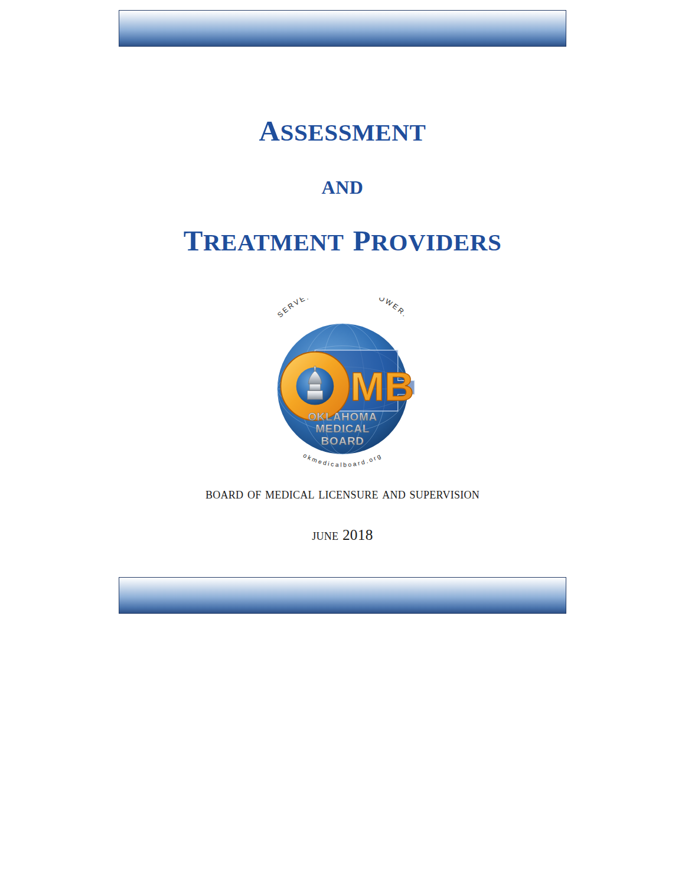Assessment and Treatment Providers
MB OKLAHOMA MEDICAL BOARD SERVE. INFORM. EMPOWER. okmedicalboard.org
Board of Medical Licensure and Supervision
June 2018